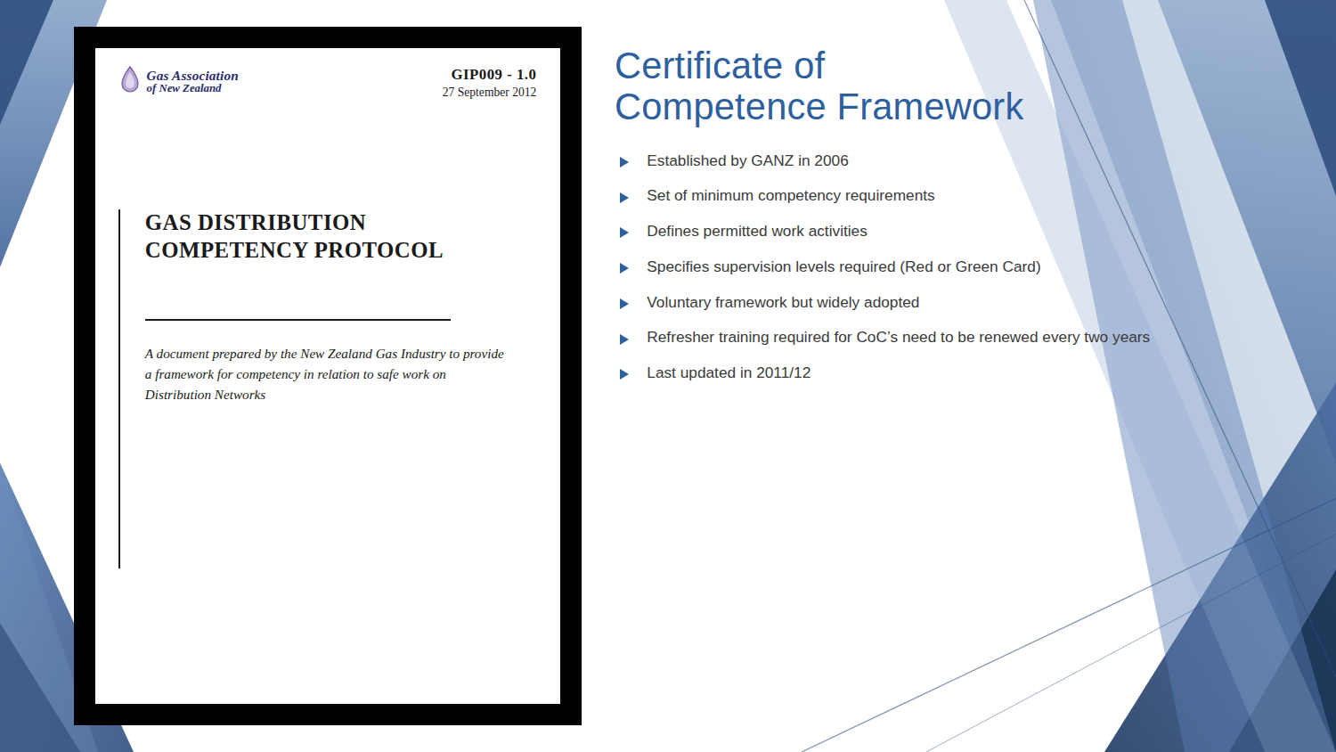Gas Association
of New Zealand
GIP009 - 1.0
27 September 2012
Gas Distribution
Competency Protocol
A document prepared by the New Zealand Gas Industry to provide a framework for competency in relation to safe work on Distribution Networks
Certificate of
Competence Framework
Established by GANZ in 2006
Set of minimum competency requirements
Defines permitted work activities
Specifies supervision levels required (Red or Green Card)
Voluntary framework but widely adopted
Refresher training required for CoC’s need to be renewed every two years
Last updated in 2011/12